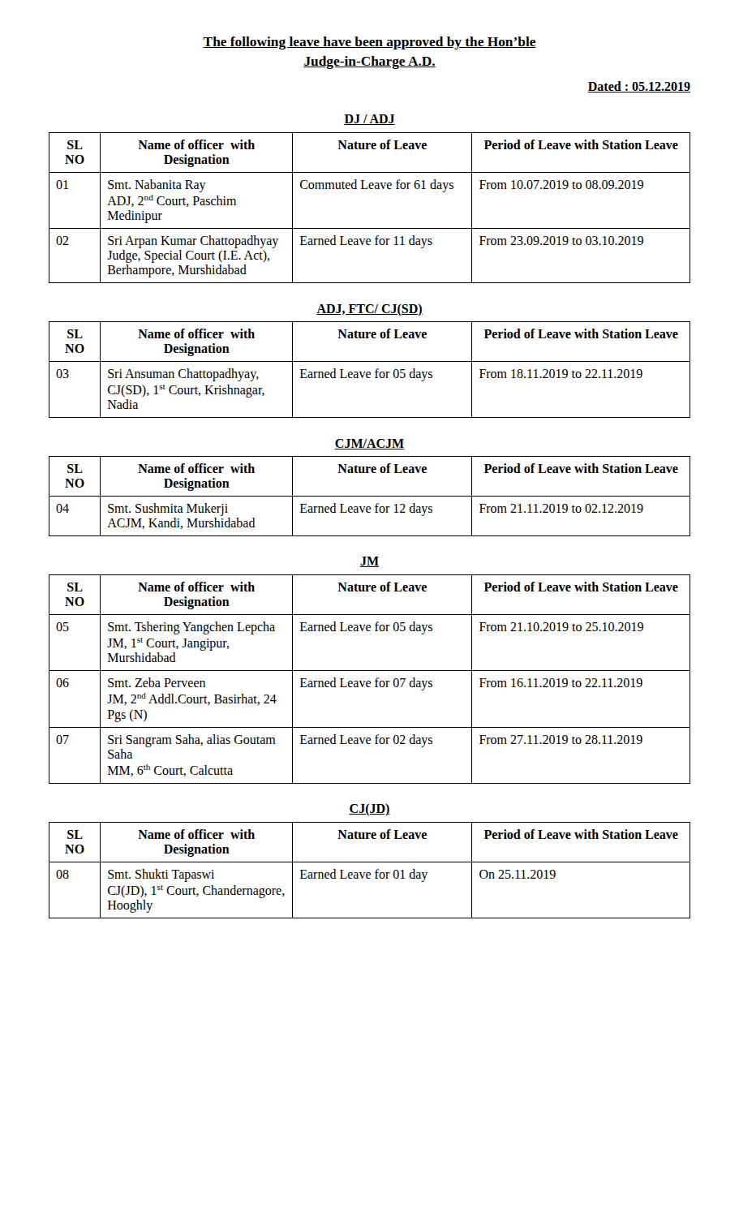The following leave have been approved by the Hon’ble
Judge-in-Charge A.D.
Dated : 05.12.2019
DJ / ADJ
| SL NO | Name of officer with Designation | Nature of Leave | Period of Leave with Station Leave |
| --- | --- | --- | --- |
| 01 | Smt. Nabanita Ray ADJ, 2 nd Court, Paschim Medinipur | Commuted Leave for 61 days | From 10.07.2019 to 08.09.2019 |
| 02 | Sri Arpan Kumar Chattopadhyay Judge, Special Court (I.E. Act), Berhampore, Murshidabad | Earned Leave for 11 days | From 23.09.2019 to 03.10.2019 |
ADJ, FTC/ CJ(SD)
| SL NO | Name of officer with Designation | Nature of Leave | Period of Leave with Station Leave |
| --- | --- | --- | --- |
| 03 | Sri Ansuman Chattopadhyay, CJ(SD), 1 st Court, Krishnagar, Nadia | Earned Leave for 05 days | From 18.11.2019 to 22.11.2019 |
CJM/ACJM
| SL NO | Name of officer with Designation | Nature of Leave | Period of Leave with Station Leave |
| --- | --- | --- | --- |
| 04 | Smt. Sushmita Mukerji ACJM, Kandi, Murshidabad | Earned Leave for 12 days | From 21.11.2019 to 02.12.2019 |
JM
| SL NO | Name of officer with Designation | Nature of Leave | Period of Leave with Station Leave |
| --- | --- | --- | --- |
| 05 | Smt. Tshering Yangchen Lepcha JM, 1 st Court, Jangipur, Murshidabad | Earned Leave for 05 days | From 21.10.2019 to 25.10.2019 |
| 06 | Smt. Zeba Perveen JM, 2 nd Addl.Court, Basirhat, 24 Pgs (N) | Earned Leave for 07 days | From 16.11.2019 to 22.11.2019 |
| 07 | Sri Sangram Saha, alias Goutam Saha MM, 6 th Court, Calcutta | Earned Leave for 02 days | From 27.11.2019 to 28.11.2019 |
CJ(JD)
| SL NO | Name of officer with Designation | Nature of Leave | Period of Leave with Station Leave |
| --- | --- | --- | --- |
| 08 | Smt. Shukti Tapaswi CJ(JD), 1 st Court, Chandernagore, Hooghly | Earned Leave for 01 day | On 25.11.2019 |